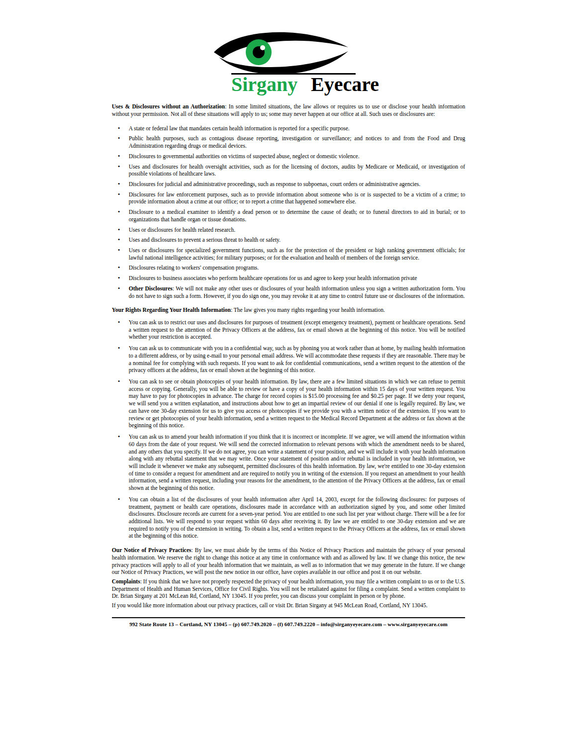Sirgany Eyecare
Uses & Disclosures without an Authorization: In some limited situations, the law allows or requires us to use or disclose your health information without your permission. Not all of these situations will apply to us; some may never happen at our office at all. Such uses or disclosures are:
A state or federal law that mandates certain health information is reported for a specific purpose.
Public health purposes, such as contagious disease reporting, investigation or surveillance; and notices to and from the Food and Drug Administration regarding drugs or medical devices.
Disclosures to governmental authorities on victims of suspected abuse, neglect or domestic violence.
Uses and disclosures for health oversight activities, such as for the licensing of doctors, audits by Medicare or Medicaid, or investigation of possible violations of healthcare laws.
Disclosures for judicial and administrative proceedings, such as response to subpoenas, court orders or administrative agencies.
Disclosures for law enforcement purposes, such as to provide information about someone who is or is suspected to be a victim of a crime; to provide information about a crime at our office; or to report a crime that happened somewhere else.
Disclosure to a medical examiner to identify a dead person or to determine the cause of death; or to funeral directors to aid in burial; or to organizations that handle organ or tissue donations.
Uses or disclosures for health related research.
Uses and disclosures to prevent a serious threat to health or safety.
Uses or disclosures for specialized government functions, such as for the protection of the president or high ranking government officials; for lawful national intelligence activities; for military purposes; or for the evaluation and health of members of the foreign service.
Disclosures relating to workers' compensation programs.
Disclosures to business associates who perform healthcare operations for us and agree to keep your health information private
Other Disclosures: We will not make any other uses or disclosures of your health information unless you sign a written authorization form. You do not have to sign such a form. However, if you do sign one, you may revoke it at any time to control future use or disclosures of the information.
Your Rights Regarding Your Health Information: The law gives you many rights regarding your health information.
You can ask us to restrict our uses and disclosures for purposes of treatment (except emergency treatment), payment or healthcare operations. Send a written request to the attention of the Privacy Officers at the address, fax or email shown at the beginning of this notice. You will be notified whether your restriction is accepted.
You can ask us to communicate with you in a confidential way, such as by phoning you at work rather than at home, by mailing health information to a different address, or by using e-mail to your personal email address. We will accommodate these requests if they are reasonable. There may be a nominal fee for complying with such requests. If you want to ask for confidential communications, send a written request to the attention of the privacy officers at the address, fax or email shown at the beginning of this notice.
You can ask to see or obtain photocopies of your health information. By law, there are a few limited situations in which we can refuse to permit access or copying. Generally, you will be able to review or have a copy of your health information within 15 days of your written request. You may have to pay for photocopies in advance. The charge for record copies is $15.00 processing fee and $0.25 per page. If we deny your request, we will send you a written explanation, and instructions about how to get an impartial review of our denial if one is legally required. By law, we can have one 30-day extension for us to give you access or photocopies if we provide you with a written notice of the extension. If you want to review or get photocopies of your health information, send a written request to the Medical Record Department at the address or fax shown at the beginning of this notice.
You can ask us to amend your health information if you think that it is incorrect or incomplete. If we agree, we will amend the information within 60 days from the date of your request. We will send the corrected information to relevant persons with which the amendment needs to be shared, and any others that you specify. If we do not agree, you can write a statement of your position, and we will include it with your health information along with any rebuttal statement that we may write. Once your statement of position and/or rebuttal is included in your health information, we will include it whenever we make any subsequent, permitted disclosures of this health information. By law, we're entitled to one 30-day extension of time to consider a request for amendment and are required to notify you in writing of the extension. If you request an amendment to your health information, send a written request, including your reasons for the amendment, to the attention of the Privacy Officers at the address, fax or email shown at the beginning of this notice.
You can obtain a list of the disclosures of your health information after April 14, 2003, except for the following disclosures: for purposes of treatment, payment or health care operations, disclosures made in accordance with an authorization signed by you, and some other limited disclosures. Disclosure records are current for a seven-year period. You are entitled to one such list per year without charge. There will be a fee for additional lists. We will respond to your request within 60 days after receiving it. By law we are entitled to one 30-day extension and we are required to notify you of the extension in writing. To obtain a list, send a written request to the Privacy Officers at the address, fax or email shown at the beginning of this notice.
Our Notice of Privacy Practices: By law, we must abide by the terms of this Notice of Privacy Practices and maintain the privacy of your personal health information. We reserve the right to change this notice at any time in conformance with and as allowed by law. If we change this notice, the new privacy practices will apply to all of your health information that we maintain, as well as to information that we may generate in the future. If we change our Notice of Privacy Practices, we will post the new notice in our office, have copies available in our office and post it on our website.
Complaints: If you think that we have not properly respected the privacy of your health information, you may file a written complaint to us or to the U.S. Department of Health and Human Services, Office for Civil Rights. You will not be retaliated against for filing a complaint. Send a written complaint to Dr. Brian Sirgany at 201 McLean Rd, Cortland, NY 13045. If you prefer, you can discuss your complaint in person or by phone.
If you would like more information about our privacy practices, call or visit Dr. Brian Sirgany at 945 McLean Road, Cortland, NY 13045.
992 State Route 13 – Cortland, NY 13045 – (p) 607.749.2020 – (f) 607.749.2220 – info@sirganyeyecare.com – www.sirganyeyecare.com